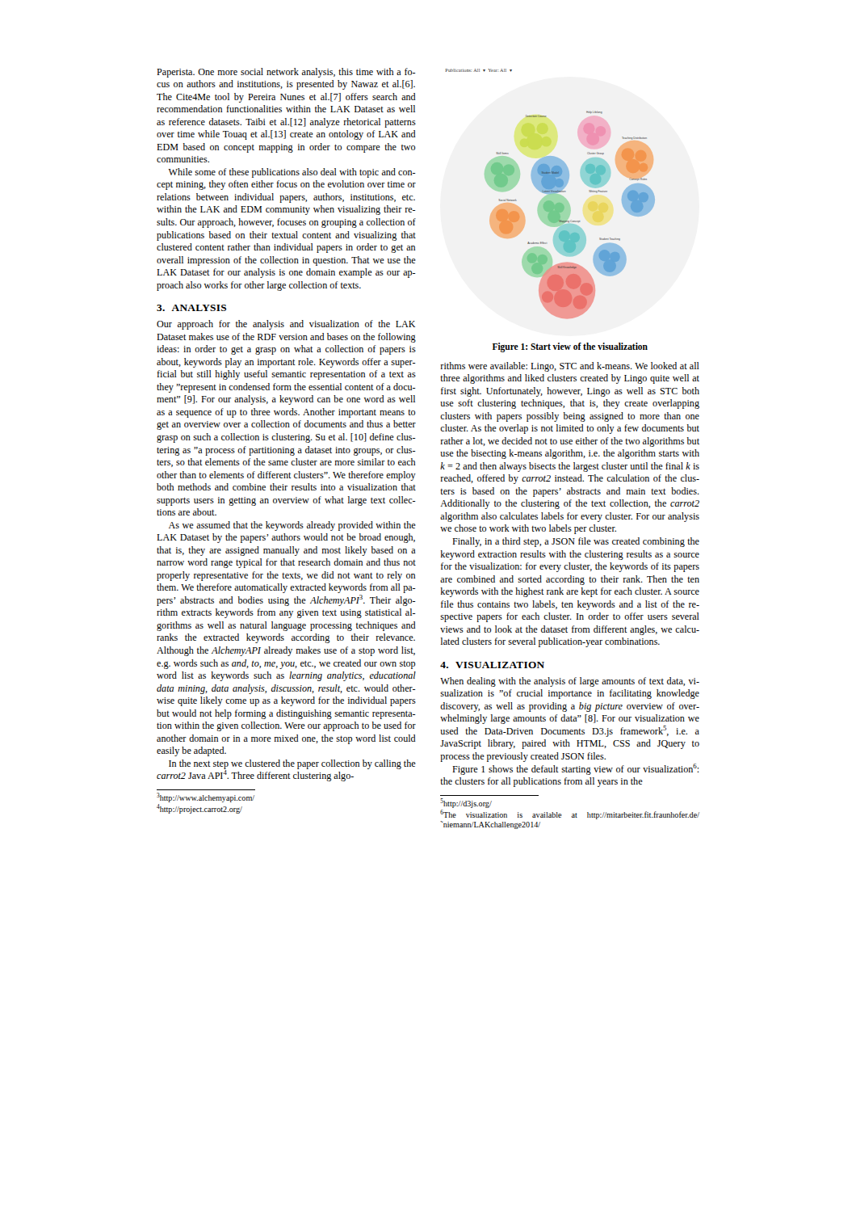Paperista. One more social network analysis, this time with a focus on authors and institutions, is presented by Nawaz et al.[6]. The Cite4Me tool by Pereira Nunes et al.[7] offers search and recommendation functionalities within the LAK Dataset as well as reference datasets. Taibi et al.[12] analyze rhetorical patterns over time while Touaq et al.[13] create an ontology of LAK and EDM based on concept mapping in order to compare the two communities.
While some of these publications also deal with topic and concept mining, they often either focus on the evolution over time or relations between individual papers, authors, institutions, etc. within the LAK and EDM community when visualizing their results. Our approach, however, focuses on grouping a collection of publications based on their textual content and visualizing that clustered content rather than individual papers in order to get an overall impression of the collection in question. That we use the LAK Dataset for our analysis is one domain example as our approach also works for other large collection of texts.
3. ANALYSIS
Our approach for the analysis and visualization of the LAK Dataset makes use of the RDF version and bases on the following ideas: in order to get a grasp on what a collection of papers is about, keywords play an important role. Keywords offer a superficial but still highly useful semantic representation of a text as they ”represent in condensed form the essential content of a document” [9]. For our analysis, a keyword can be one word as well as a sequence of up to three words. Another important means to get an overview over a collection of documents and thus a better grasp on such a collection is clustering. Su et al. [10] define clustering as ”a process of partitioning a dataset into groups, or clusters, so that elements of the same cluster are more similar to each other than to elements of different clusters”. We therefore employ both methods and combine their results into a visualization that supports users in getting an overview of what large text collections are about.
As we assumed that the keywords already provided within the LAK Dataset by the papers’ authors would not be broad enough, that is, they are assigned manually and most likely based on a narrow word range typical for that research domain and thus not properly representative for the texts, we did not want to rely on them. We therefore automatically extracted keywords from all papers’ abstracts and bodies using the AlchemyAPI3. Their algorithm extracts keywords from any given text using statistical algorithms as well as natural language processing techniques and ranks the extracted keywords according to their relevance. Although the AlchemyAPI already makes use of a stop word list, e.g. words such as and, to, me, you, etc., we created our own stop word list as keywords such as learning analytics, educational data mining, data analysis, discussion, result, etc. would otherwise quite likely come up as a keyword for the individual papers but would not help forming a distinguishing semantic representation within the given collection. Were our approach to be used for another domain or in a more mixed one, the stop word list could easily be adapted.
In the next step we clustered the paper collection by calling the carrot2 Java API4. Three different clustering algo-
3http://www.alchemyapi.com/
4http://project.carrot2.org/
Publications: All ▾ Year: All ▾
Detection Course Help Lifelong Teaching Distribution Skill Items Student Model Cluster Group Concept Rules Latent Visualization Writing Feature Social Network Mapping Concept Academic Effect Student Teaching Skill Knowledge
Figure 1: Start view of the visualization
rithms were available: Lingo, STC and k-means. We looked at all three algorithms and liked clusters created by Lingo quite well at first sight. Unfortunately, however, Lingo as well as STC both use soft clustering techniques, that is, they create overlapping clusters with papers possibly being assigned to more than one cluster. As the overlap is not limited to only a few documents but rather a lot, we decided not to use either of the two algorithms but use the bisecting k-means algorithm, i.e. the algorithm starts with k = 2 and then always bisects the largest cluster until the final k is reached, offered by carrot2 instead. The calculation of the clusters is based on the papers’ abstracts and main text bodies. Additionally to the clustering of the text collection, the carrot2 algorithm also calculates labels for every cluster. For our analysis we chose to work with two labels per cluster.
Finally, in a third step, a JSON file was created combining the keyword extraction results with the clustering results as a source for the visualization: for every cluster, the keywords of its papers are combined and sorted according to their rank. Then the ten keywords with the highest rank are kept for each cluster. A source file thus contains two labels, ten keywords and a list of the respective papers for each cluster. In order to offer users several views and to look at the dataset from different angles, we calculated clusters for several publication-year combinations.
4. VISUALIZATION
When dealing with the analysis of large amounts of text data, visualization is ”of crucial importance in facilitating knowledge discovery, as well as providing a big picture overview of overwhelmingly large amounts of data” [8]. For our visualization we used the Data-Driven Documents D3.js framework5, i.e. a JavaScript library, paired with HTML, CSS and JQuery to process the previously created JSON files.
Figure 1 shows the default starting view of our visualization6: the clusters for all publications from all years in the
5http://d3js.org/
6The visualization is available at http://mitarbeiter.fit.fraunhofer.de/˜niemann/LAKchallenge2014/